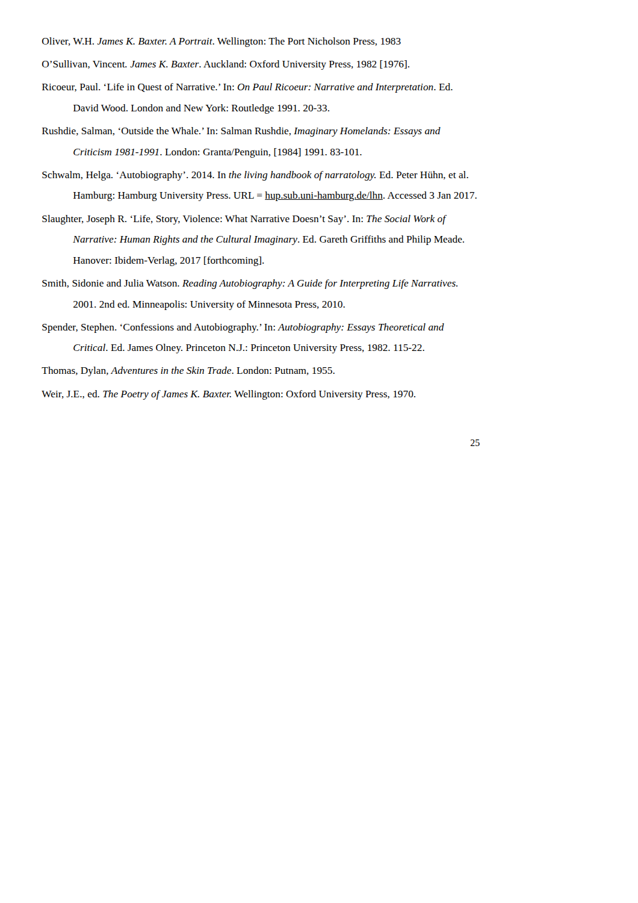Oliver, W.H. James K. Baxter. A Portrait. Wellington: The Port Nicholson Press, 1983
O’Sullivan, Vincent. James K. Baxter. Auckland: Oxford University Press, 1982 [1976].
Ricoeur, Paul. ‘Life in Quest of Narrative.’ In: On Paul Ricoeur: Narrative and Interpretation. Ed. David Wood. London and New York: Routledge 1991. 20-33.
Rushdie, Salman, ‘Outside the Whale.’ In: Salman Rushdie, Imaginary Homelands: Essays and Criticism 1981-1991. London: Granta/Penguin, [1984] 1991. 83-101.
Schwalm, Helga. ‘Autobiography’. 2014. In the living handbook of narratology. Ed. Peter Hühn, et al. Hamburg: Hamburg University Press. URL = hup.sub.uni-hamburg.de/lhn. Accessed 3 Jan 2017.
Slaughter, Joseph R. ‘Life, Story, Violence: What Narrative Doesn’t Say’. In: The Social Work of Narrative: Human Rights and the Cultural Imaginary. Ed. Gareth Griffiths and Philip Meade. Hanover: Ibidem-Verlag, 2017 [forthcoming].
Smith, Sidonie and Julia Watson. Reading Autobiography: A Guide for Interpreting Life Narratives. 2001. 2nd ed. Minneapolis: University of Minnesota Press, 2010.
Spender, Stephen. ‘Confessions and Autobiography.’ In: Autobiography: Essays Theoretical and Critical. Ed. James Olney. Princeton N.J.: Princeton University Press, 1982. 115-22.
Thomas, Dylan, Adventures in the Skin Trade. London: Putnam, 1955.
Weir, J.E., ed. The Poetry of James K. Baxter. Wellington: Oxford University Press, 1970.
25